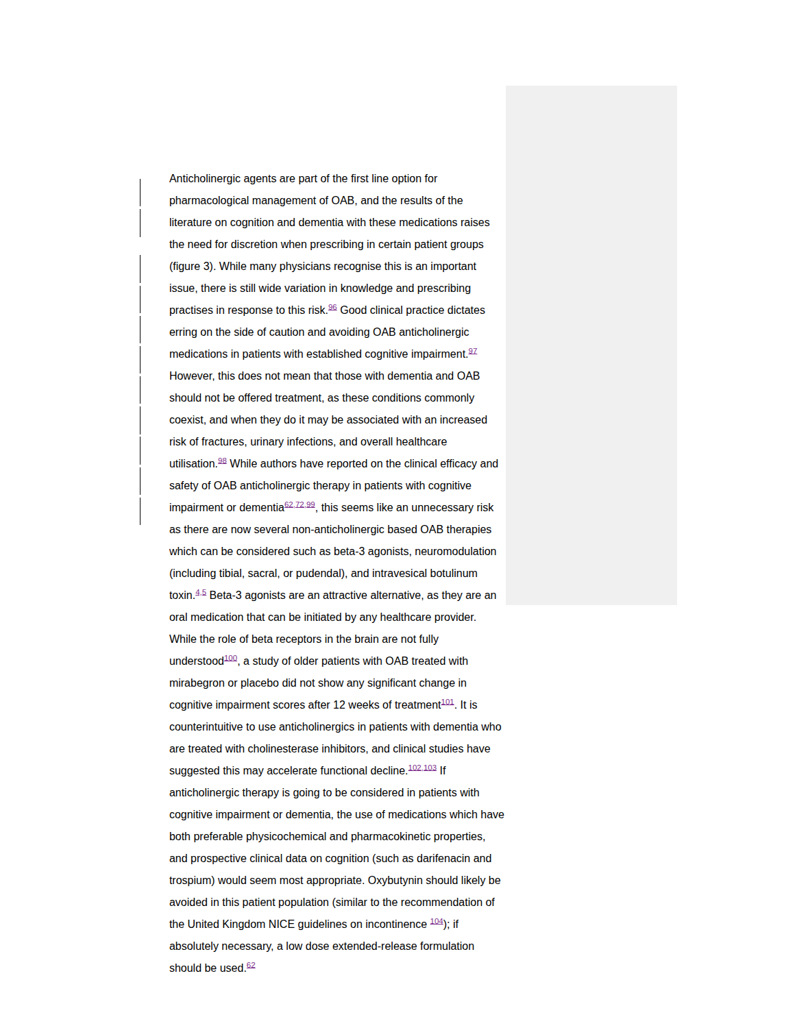Anticholinergic agents are part of the first line option for pharmacological management of OAB, and the results of the literature on cognition and dementia with these medications raises the need for discretion when prescribing in certain patient groups (figure 3). While many physicians recognise this is an important issue, there is still wide variation in knowledge and prescribing practises in response to this risk.96 Good clinical practice dictates erring on the side of caution and avoiding OAB anticholinergic medications in patients with established cognitive impairment.97 However, this does not mean that those with dementia and OAB should not be offered treatment, as these conditions commonly coexist, and when they do it may be associated with an increased risk of fractures, urinary infections, and overall healthcare utilisation.98 While authors have reported on the clinical efficacy and safety of OAB anticholinergic therapy in patients with cognitive impairment or dementia62,72,99, this seems like an unnecessary risk as there are now several non-anticholinergic based OAB therapies which can be considered such as beta-3 agonists, neuromodulation (including tibial, sacral, or pudendal), and intravesical botulinum toxin.4,5 Beta-3 agonists are an attractive alternative, as they are an oral medication that can be initiated by any healthcare provider. While the role of beta receptors in the brain are not fully understood100, a study of older patients with OAB treated with mirabegron or placebo did not show any significant change in cognitive impairment scores after 12 weeks of treatment101. It is counterintuitive to use anticholinergics in patients with dementia who are treated with cholinesterase inhibitors, and clinical studies have suggested this may accelerate functional decline.102,103 If anticholinergic therapy is going to be considered in patients with cognitive impairment or dementia, the use of medications which have both preferable physicochemical and pharmacokinetic properties, and prospective clinical data on cognition (such as darifenacin and trospium) would seem most appropriate. Oxybutynin should likely be avoided in this patient population (similar to the recommendation of the United Kingdom NICE guidelines on incontinence 104); if absolutely necessary, a low dose extended-release formulation should be used.62